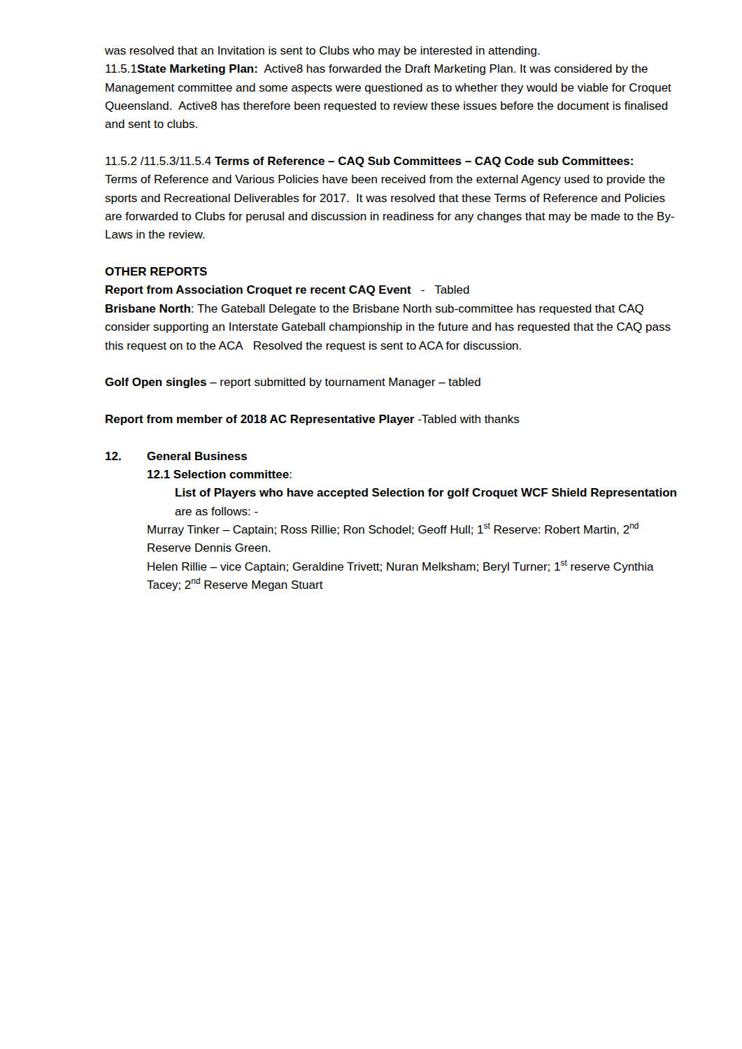was resolved that an Invitation is sent to Clubs who may be interested in attending.
11.5.1State Marketing Plan: Active8 has forwarded the Draft Marketing Plan. It was considered by the Management committee and some aspects were questioned as to whether they would be viable for Croquet Queensland. Active8 has therefore been requested to review these issues before the document is finalised and sent to clubs.
11.5.2 /11.5.3/11.5.4 Terms of Reference – CAQ Sub Committees – CAQ Code sub Committees:
Terms of Reference and Various Policies have been received from the external Agency used to provide the sports and Recreational Deliverables for 2017. It was resolved that these Terms of Reference and Policies are forwarded to Clubs for perusal and discussion in readiness for any changes that may be made to the By-Laws in the review.
OTHER REPORTS
Report from Association Croquet re recent CAQ Event - Tabled
Brisbane North: The Gateball Delegate to the Brisbane North sub-committee has requested that CAQ consider supporting an Interstate Gateball championship in the future and has requested that the CAQ pass this request on to the ACA Resolved the request is sent to ACA for discussion.
Golf Open singles – report submitted by tournament Manager – tabled
Report from member of 2018 AC Representative Player -Tabled with thanks
12.
General Business
12.1 Selection committee:
List of Players who have accepted Selection for golf Croquet WCF Shield Representation are as follows: -
Murray Tinker – Captain; Ross Rillie; Ron Schodel; Geoff Hull; 1st Reserve: Robert Martin, 2nd Reserve Dennis Green.
Helen Rillie – vice Captain; Geraldine Trivett; Nuran Melksham; Beryl Turner; 1st reserve Cynthia Tacey; 2nd Reserve Megan Stuart